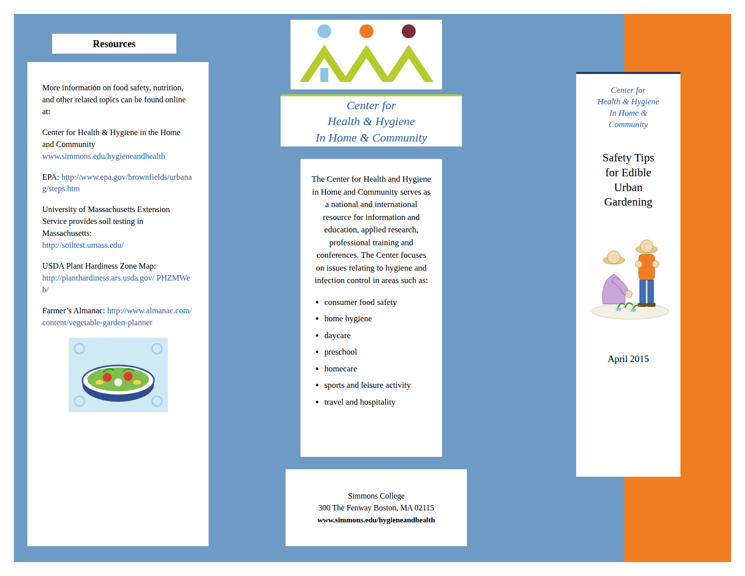Resources
More information on food safety, nutrition, and other related topics can be found online at:
Center for Health & Hygiene in the Home and Community
www.simmons.edu/hygieneandhealth
EPA: http://www.epa.gov/brownfields/urbanag/steps.htm
University of Massachusetts Extension Service provides soil testing in Massachusetts:
http://soiltest.umass.edu/
USDA Plant Hardiness Zone Map:
http://planthardiness.ars.usda.gov/ PHZMWeb/
Farmer’s Almanac: http://www.almanac.com/content/vegetable-garden-planner
Center for
Health & Hygiene
In Home & Community
The Center for Health and Hygiene in Home and Community serves as a national and international resource for information and education, applied research, professional training and conferences. The Center focuses on issues relating to hygiene and infection control in areas such as:
consumer food safety
home hygiene
daycare
preschool
homecare
sports and leisure activity
travel and hospitality
Simmons College
300 The Fenway Boston, MA 02115
www.simmons.edu/hygieneandhealth
Center for
Health & Hygiene
In Home &
Community
Safety Tips
for Edible
Urban
Gardening
April 2015